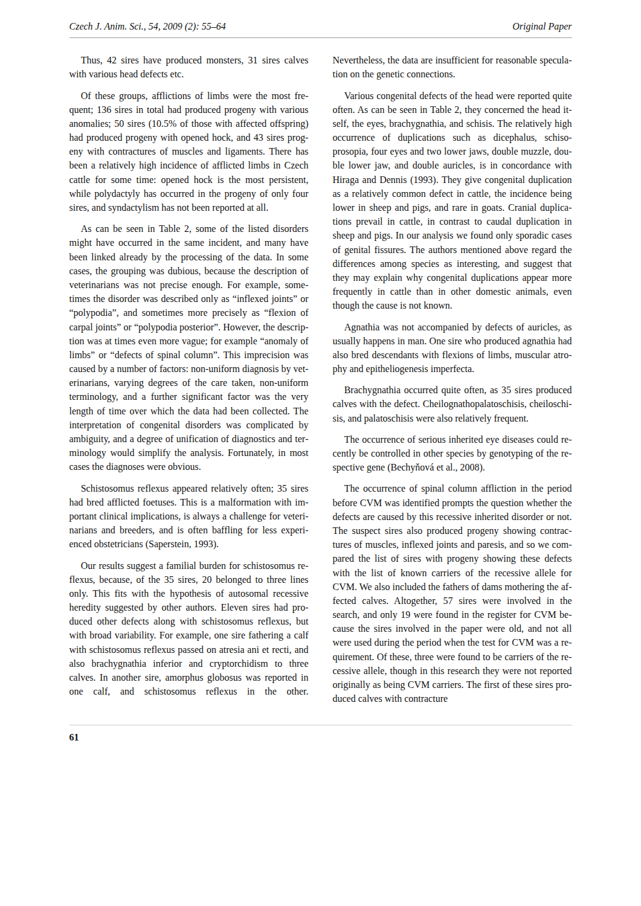Czech J. Anim. Sci., 54, 2009 (2): 55–64 Original Paper
Thus, 42 sires have produced monsters, 31 sires calves with various head defects etc.
Of these groups, afflictions of limbs were the most frequent; 136 sires in total had produced progeny with various anomalies; 50 sires (10.5% of those with affected offspring) had produced progeny with opened hock, and 43 sires progeny with contractures of muscles and ligaments. There has been a relatively high incidence of afflicted limbs in Czech cattle for some time: opened hock is the most persistent, while polydactyly has occurred in the progeny of only four sires, and syndactylism has not been reported at all.
As can be seen in Table 2, some of the listed disorders might have occurred in the same incident, and many have been linked already by the processing of the data. In some cases, the grouping was dubious, because the description of veterinarians was not precise enough. For example, sometimes the disorder was described only as “inflexed joints” or “polypodia”, and sometimes more precisely as “flexion of carpal joints” or “polypodia posterior”. However, the description was at times even more vague; for example “anomaly of limbs” or “defects of spinal column”. This imprecision was caused by a number of factors: non-uniform diagnosis by veterinarians, varying degrees of the care taken, non-uniform terminology, and a further significant factor was the very length of time over which the data had been collected. The interpretation of congenital disorders was complicated by ambiguity, and a degree of unification of diagnostics and terminology would simplify the analysis. Fortunately, in most cases the diagnoses were obvious.
Schistosomus reflexus appeared relatively often; 35 sires had bred afflicted foetuses. This is a malformation with important clinical implications, is always a challenge for veterinarians and breeders, and is often baffling for less experienced obstetricians (Saperstein, 1993).
Our results suggest a familial burden for schistosomus reflexus, because, of the 35 sires, 20 belonged to three lines only. This fits with the hypothesis of autosomal recessive heredity suggested by other authors. Eleven sires had produced other defects along with schistosomus reflexus, but with broad variability. For example, one sire fathering a calf with schistosomus reflexus passed on atresia ani et recti, and also brachygnathia inferior and cryptorchidism to three calves. In another sire, amorphus globosus was reported in one calf, and schistosomus reflexus in the other. Nevertheless, the data are insufficient for reasonable speculation on the genetic connections.
Various congenital defects of the head were reported quite often. As can be seen in Table 2, they concerned the head itself, the eyes, brachygnathia, and schisis. The relatively high occurrence of duplications such as dicephalus, schisoprosopia, four eyes and two lower jaws, double muzzle, double lower jaw, and double auricles, is in concordance with Hiraga and Dennis (1993). They give congenital duplication as a relatively common defect in cattle, the incidence being lower in sheep and pigs, and rare in goats. Cranial duplications prevail in cattle, in contrast to caudal duplication in sheep and pigs. In our analysis we found only sporadic cases of genital fissures. The authors mentioned above regard the differences among species as interesting, and suggest that they may explain why congenital duplications appear more frequently in cattle than in other domestic animals, even though the cause is not known.
Agnathia was not accompanied by defects of auricles, as usually happens in man. One sire who produced agnathia had also bred descendants with flexions of limbs, muscular atrophy and epitheliogenesis imperfecta.
Brachygnathia occurred quite often, as 35 sires produced calves with the defect. Cheilognathopalatoschisis, cheiloschisis, and palatoschisis were also relatively frequent.
The occurrence of serious inherited eye diseases could recently be controlled in other species by genotyping of the respective gene (Bechyňová et al., 2008).
The occurrence of spinal column affliction in the period before CVM was identified prompts the question whether the defects are caused by this recessive inherited disorder or not. The suspect sires also produced progeny showing contractures of muscles, inflexed joints and paresis, and so we compared the list of sires with progeny showing these defects with the list of known carriers of the recessive allele for CVM. We also included the fathers of dams mothering the affected calves. Altogether, 57 sires were involved in the search, and only 19 were found in the register for CVM because the sires involved in the paper were old, and not all were used during the period when the test for CVM was a requirement. Of these, three were found to be carriers of the recessive allele, though in this research they were not reported originally as being CVM carriers. The first of these sires produced calves with contracture
61